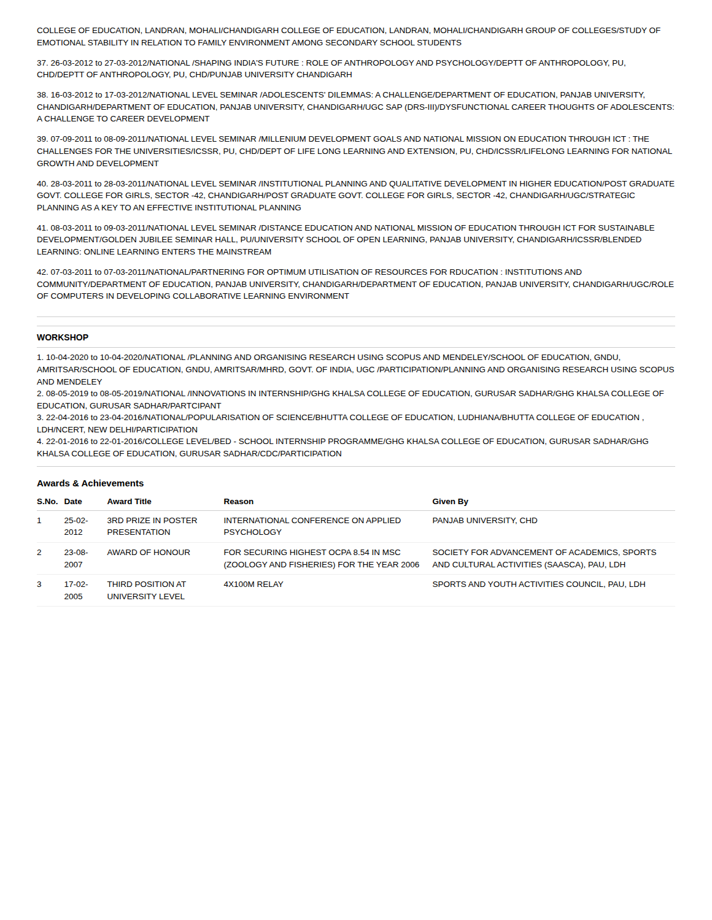COLLEGE OF EDUCATION, LANDRAN, MOHALI/CHANDIGARH COLLEGE OF EDUCATION, LANDRAN, MOHALI/CHANDIGARH GROUP OF COLLEGES/STUDY OF EMOTIONAL STABILITY IN RELATION TO FAMILY ENVIRONMENT AMONG SECONDARY SCHOOL STUDENTS
37. 26-03-2012 to 27-03-2012/NATIONAL /SHAPING INDIA'S FUTURE : ROLE OF ANTHROPOLOGY AND PSYCHOLOGY/DEPTT OF ANTHROPOLOGY, PU, CHD/DEPTT OF ANTHROPOLOGY, PU, CHD/PUNJAB UNIVERSITY CHANDIGARH
38. 16-03-2012 to 17-03-2012/NATIONAL LEVEL SEMINAR /ADOLESCENTS' DILEMMAS: A CHALLENGE/DEPARTMENT OF EDUCATION, PANJAB UNIVERSITY, CHANDIGARH/DEPARTMENT OF EDUCATION, PANJAB UNIVERSITY, CHANDIGARH/UGC SAP (DRS-III)/DYSFUNCTIONAL CAREER THOUGHTS OF ADOLESCENTS: A CHALLENGE TO CAREER DEVELOPMENT
39. 07-09-2011 to 08-09-2011/NATIONAL LEVEL SEMINAR /MILLENIUM DEVELOPMENT GOALS AND NATIONAL MISSION ON EDUCATION THROUGH ICT : THE CHALLENGES FOR THE UNIVERSITIES/ICSSR, PU, CHD/DEPT OF LIFE LONG LEARNING AND EXTENSION, PU, CHD/ICSSR/LIFELONG LEARNING FOR NATIONAL GROWTH AND DEVELOPMENT
40. 28-03-2011 to 28-03-2011/NATIONAL LEVEL SEMINAR /INSTITUTIONAL PLANNING AND QUALITATIVE DEVELOPMENT IN HIGHER EDUCATION/POST GRADUATE GOVT. COLLEGE FOR GIRLS, SECTOR -42, CHANDIGARH/POST GRADUATE GOVT. COLLEGE FOR GIRLS, SECTOR -42, CHANDIGARH/UGC/STRATEGIC PLANNING AS A KEY TO AN EFFECTIVE INSTITUTIONAL PLANNING
41. 08-03-2011 to 09-03-2011/NATIONAL LEVEL SEMINAR /DISTANCE EDUCATION AND NATIONAL MISSION OF EDUCATION THROUGH ICT FOR SUSTAINABLE DEVELOPMENT/GOLDEN JUBILEE SEMINAR HALL, PU/UNIVERSITY SCHOOL OF OPEN LEARNING, PANJAB UNIVERSITY, CHANDIGARH/ICSSR/BLENDED LEARNING: ONLINE LEARNING ENTERS THE MAINSTREAM
42. 07-03-2011 to 07-03-2011/NATIONAL/PARTNERING FOR OPTIMUM UTILISATION OF RESOURCES FOR RDUCATION : INSTITUTIONS AND COMMUNITY/DEPARTMENT OF EDUCATION, PANJAB UNIVERSITY, CHANDIGARH/DEPARTMENT OF EDUCATION, PANJAB UNIVERSITY, CHANDIGARH/UGC/ROLE OF COMPUTERS IN DEVELOPING COLLABORATIVE LEARNING ENVIRONMENT
WORKSHOP
1. 10-04-2020 to 10-04-2020/NATIONAL /PLANNING AND ORGANISING RESEARCH USING SCOPUS AND MENDELEY/SCHOOL OF EDUCATION, GNDU, AMRITSAR/SCHOOL OF EDUCATION, GNDU, AMRITSAR/MHRD, GOVT. OF INDIA, UGC /PARTICIPATION/PLANNING AND ORGANISING RESEARCH USING SCOPUS AND MENDELEY
2. 08-05-2019 to 08-05-2019/NATIONAL /INNOVATIONS IN INTERNSHIP/GHG KHALSA COLLEGE OF EDUCATION, GURUSAR SADHAR/GHG KHALSA COLLEGE OF EDUCATION, GURUSAR SADHAR/PARTCIPANT
3. 22-04-2016 to 23-04-2016/NATIONAL/POPULARISATION OF SCIENCE/BHUTTA COLLEGE OF EDUCATION, LUDHIANA/BHUTTA COLLEGE OF EDUCATION , LDH/NCERT, NEW DELHI/PARTICIPATION
4. 22-01-2016 to 22-01-2016/COLLEGE LEVEL/BED - SCHOOL INTERNSHIP PROGRAMME/GHG KHALSA COLLEGE OF EDUCATION, GURUSAR SADHAR/GHG KHALSA COLLEGE OF EDUCATION, GURUSAR SADHAR/CDC/PARTICIPATION
Awards & Achievements
| S.No. | Date | Award Title | Reason | Given By |
| --- | --- | --- | --- | --- |
| 1 | 25-02-2012 | 3RD PRIZE IN POSTER PRESENTATION | INTERNATIONAL CONFERENCE ON APPLIED PSYCHOLOGY | PANJAB UNIVERSITY, CHD |
| 2 | 23-08-2007 | AWARD OF HONOUR | FOR SECURING HIGHEST OCPA 8.54 IN MSC (ZOOLOGY AND FISHERIES) FOR THE YEAR 2006 | SOCIETY FOR ADVANCEMENT OF ACADEMICS, SPORTS AND CULTURAL ACTIVITIES (SAASCA), PAU, LDH |
| 3 | 17-02-2005 | THIRD POSITION AT UNIVERSITY LEVEL | 4X100M RELAY | SPORTS AND YOUTH ACTIVITIES COUNCIL, PAU, LDH |